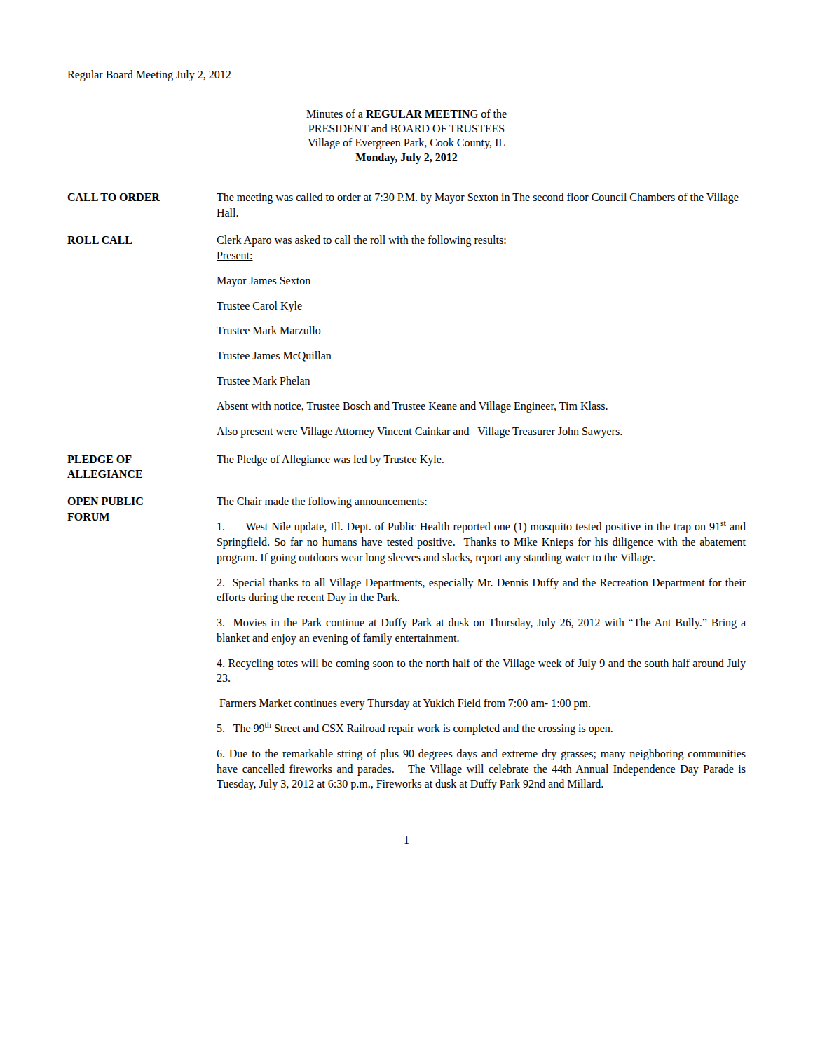Regular Board Meeting July 2, 2012
Minutes of a REGULAR MEETING of the
PRESIDENT and BOARD OF TRUSTEES
Village of Evergreen Park, Cook County, IL
Monday, July 2, 2012
| CALL TO ORDER | The meeting was called to order at 7:30 P.M. by Mayor Sexton in The second floor Council Chambers of the Village Hall. |
| ROLL CALL | Clerk Aparo was asked to call the roll with the following results: Present: Mayor James Sexton Trustee Carol Kyle Trustee Mark Marzullo Trustee James McQuillan Trustee Mark Phelan Absent with notice, Trustee Bosch and Trustee Keane and Village Engineer, Tim Klass. Also present were Village Attorney Vincent Cainkar and Village Treasurer John Sawyers. |
| PLEDGE OF ALLEGIANCE | The Pledge of Allegiance was led by Trustee Kyle. |
| OPEN PUBLIC FORUM | The Chair made the following announcements: 1. West Nile update, Ill. Dept. of Public Health reported one (1) mosquito tested positive in the trap on 91 st and Springfield. So far no humans have tested positive. Thanks to Mike Knieps for his diligence with the abatement program. If going outdoors wear long sleeves and slacks, report any standing water to the Village. 2. Special thanks to all Village Departments, especially Mr. Dennis Duffy and the Recreation Department for their efforts during the recent Day in the Park. 3. Movies in the Park continue at Duffy Park at dusk on Thursday, July 26, 2012 with “The Ant Bully.” Bring a blanket and enjoy an evening of family entertainment. 4. Recycling totes will be coming soon to the north half of the Village week of July 9 and the south half around July 23. Farmers Market continues every Thursday at Yukich Field from 7:00 am- 1:00 pm. 5. The 99 th Street and CSX Railroad repair work is completed and the crossing is open. 6. Due to the remarkable string of plus 90 degrees days and extreme dry grasses; many neighboring communities have cancelled fireworks and parades. The Village will celebrate the 44th Annual Independence Day Parade is Tuesday, July 3, 2012 at 6:30 p.m., Fireworks at dusk at Duffy Park 92nd and Millard. |
1